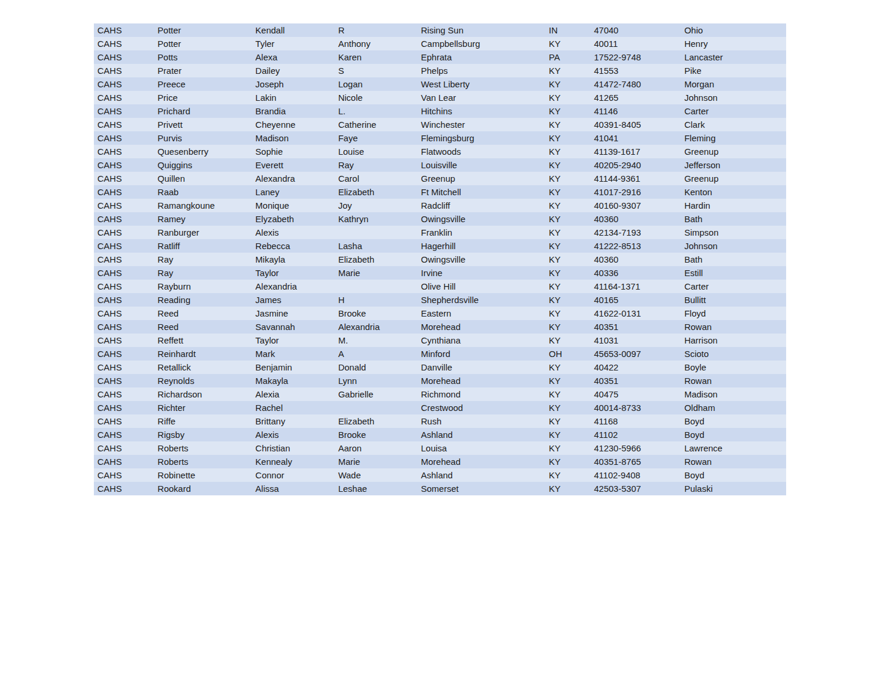| CAHS | Potter | Kendall | R | Rising Sun | IN | 47040 | Ohio |
| CAHS | Potter | Tyler | Anthony | Campbellsburg | KY | 40011 | Henry |
| CAHS | Potts | Alexa | Karen | Ephrata | PA | 17522-9748 | Lancaster |
| CAHS | Prater | Dailey | S | Phelps | KY | 41553 | Pike |
| CAHS | Preece | Joseph | Logan | West Liberty | KY | 41472-7480 | Morgan |
| CAHS | Price | Lakin | Nicole | Van Lear | KY | 41265 | Johnson |
| CAHS | Prichard | Brandia | L. | Hitchins | KY | 41146 | Carter |
| CAHS | Privett | Cheyenne | Catherine | Winchester | KY | 40391-8405 | Clark |
| CAHS | Purvis | Madison | Faye | Flemingsburg | KY | 41041 | Fleming |
| CAHS | Quesenberry | Sophie | Louise | Flatwoods | KY | 41139-1617 | Greenup |
| CAHS | Quiggins | Everett | Ray | Louisville | KY | 40205-2940 | Jefferson |
| CAHS | Quillen | Alexandra | Carol | Greenup | KY | 41144-9361 | Greenup |
| CAHS | Raab | Laney | Elizabeth | Ft Mitchell | KY | 41017-2916 | Kenton |
| CAHS | Ramangkoune | Monique | Joy | Radcliff | KY | 40160-9307 | Hardin |
| CAHS | Ramey | Elyzabeth | Kathryn | Owingsville | KY | 40360 | Bath |
| CAHS | Ranburger | Alexis | | Franklin | KY | 42134-7193 | Simpson |
| CAHS | Ratliff | Rebecca | Lasha | Hagerhill | KY | 41222-8513 | Johnson |
| CAHS | Ray | Mikayla | Elizabeth | Owingsville | KY | 40360 | Bath |
| CAHS | Ray | Taylor | Marie | Irvine | KY | 40336 | Estill |
| CAHS | Rayburn | Alexandria | | Olive Hill | KY | 41164-1371 | Carter |
| CAHS | Reading | James | H | Shepherdsville | KY | 40165 | Bullitt |
| CAHS | Reed | Jasmine | Brooke | Eastern | KY | 41622-0131 | Floyd |
| CAHS | Reed | Savannah | Alexandria | Morehead | KY | 40351 | Rowan |
| CAHS | Reffett | Taylor | M. | Cynthiana | KY | 41031 | Harrison |
| CAHS | Reinhardt | Mark | A | Minford | OH | 45653-0097 | Scioto |
| CAHS | Retallick | Benjamin | Donald | Danville | KY | 40422 | Boyle |
| CAHS | Reynolds | Makayla | Lynn | Morehead | KY | 40351 | Rowan |
| CAHS | Richardson | Alexia | Gabrielle | Richmond | KY | 40475 | Madison |
| CAHS | Richter | Rachel | | Crestwood | KY | 40014-8733 | Oldham |
| CAHS | Riffe | Brittany | Elizabeth | Rush | KY | 41168 | Boyd |
| CAHS | Rigsby | Alexis | Brooke | Ashland | KY | 41102 | Boyd |
| CAHS | Roberts | Christian | Aaron | Louisa | KY | 41230-5966 | Lawrence |
| CAHS | Roberts | Kennealy | Marie | Morehead | KY | 40351-8765 | Rowan |
| CAHS | Robinette | Connor | Wade | Ashland | KY | 41102-9408 | Boyd |
| CAHS | Rookard | Alissa | Leshae | Somerset | KY | 42503-5307 | Pulaski |